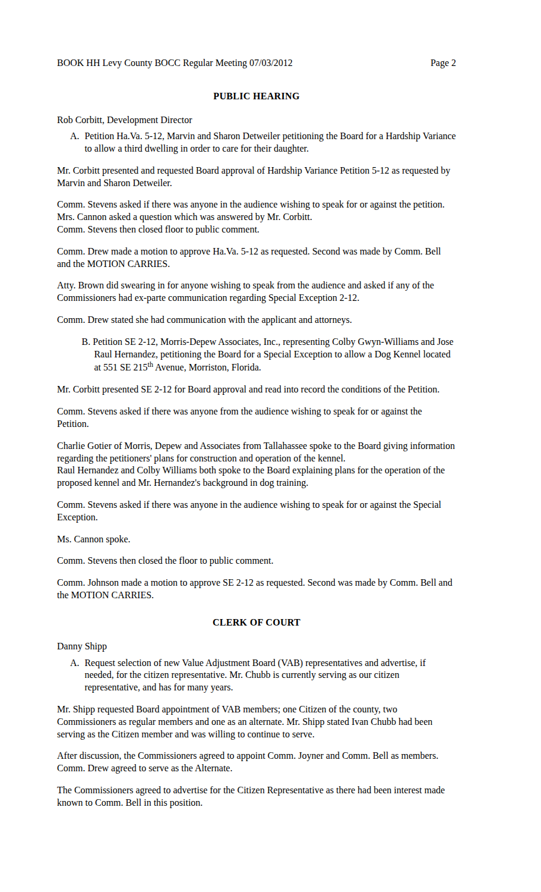BOOK HH Levy County BOCC Regular Meeting 07/03/2012 Page 2
PUBLIC HEARING
Rob Corbitt, Development Director
Petition Ha.Va. 5-12, Marvin and Sharon Detweiler petitioning the Board for a Hardship Variance to allow a third dwelling in order to care for their daughter.
Mr. Corbitt presented and requested Board approval of Hardship Variance Petition 5-12 as requested by Marvin and Sharon Detweiler.
Comm. Stevens asked if there was anyone in the audience wishing to speak for or against the petition.
Mrs. Cannon asked a question which was answered by Mr. Corbitt.
Comm. Stevens then closed floor to public comment.
Comm. Drew made a motion to approve Ha.Va. 5-12 as requested. Second was made by Comm. Bell and the MOTION CARRIES.
Atty. Brown did swearing in for anyone wishing to speak from the audience and asked if any of the Commissioners had ex-parte communication regarding Special Exception 2-12.
Comm. Drew stated she had communication with the applicant and attorneys.
B. Petition SE 2-12, Morris-Depew Associates, Inc., representing Colby Gwyn-Williams and Jose Raul Hernandez, petitioning the Board for a Special Exception to allow a Dog Kennel located at 551 SE 215th Avenue, Morriston, Florida.
Mr. Corbitt presented SE 2-12 for Board approval and read into record the conditions of the Petition.
Comm. Stevens asked if there was anyone from the audience wishing to speak for or against the Petition.
Charlie Gotier of Morris, Depew and Associates from Tallahassee spoke to the Board giving information regarding the petitioners' plans for construction and operation of the kennel.
Raul Hernandez and Colby Williams both spoke to the Board explaining plans for the operation of the proposed kennel and Mr. Hernandez's background in dog training.
Comm. Stevens asked if there was anyone in the audience wishing to speak for or against the Special Exception.
Ms. Cannon spoke.
Comm. Stevens then closed the floor to public comment.
Comm. Johnson made a motion to approve SE 2-12 as requested. Second was made by Comm. Bell and the MOTION CARRIES.
CLERK OF COURT
Danny Shipp
Request selection of new Value Adjustment Board (VAB) representatives and advertise, if needed, for the citizen representative. Mr. Chubb is currently serving as our citizen representative, and has for many years.
Mr. Shipp requested Board appointment of VAB members; one Citizen of the county, two Commissioners as regular members and one as an alternate. Mr. Shipp stated Ivan Chubb had been serving as the Citizen member and was willing to continue to serve.
After discussion, the Commissioners agreed to appoint Comm. Joyner and Comm. Bell as members. Comm. Drew agreed to serve as the Alternate.
The Commissioners agreed to advertise for the Citizen Representative as there had been interest made known to Comm. Bell in this position.